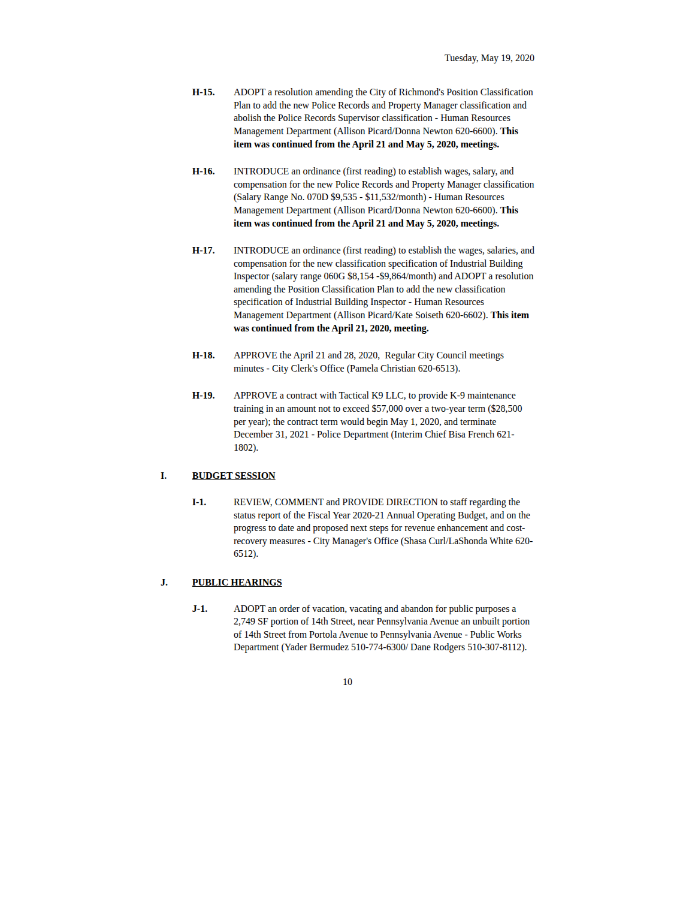Tuesday, May 19, 2020
H-15.
ADOPT a resolution amending the City of Richmond's Position Classification Plan to add the new Police Records and Property Manager classification and abolish the Police Records Supervisor classification - Human Resources Management Department (Allison Picard/Donna Newton 620-6600). This item was continued from the April 21 and May 5, 2020, meetings.
H-16.
INTRODUCE an ordinance (first reading) to establish wages, salary, and compensation for the new Police Records and Property Manager classification (Salary Range No. 070D $9,535 - $11,532/month) - Human Resources Management Department (Allison Picard/Donna Newton 620-6600). This item was continued from the April 21 and May 5, 2020, meetings.
H-17.
INTRODUCE an ordinance (first reading) to establish the wages, salaries, and compensation for the new classification specification of Industrial Building Inspector (salary range 060G $8,154 -$9,864/month) and ADOPT a resolution amending the Position Classification Plan to add the new classification specification of Industrial Building Inspector - Human Resources Management Department (Allison Picard/Kate Soiseth 620-6602). This item was continued from the April 21, 2020, meeting.
H-18.
APPROVE the April 21 and 28, 2020, Regular City Council meetings minutes - City Clerk's Office (Pamela Christian 620-6513).
H-19.
APPROVE a contract with Tactical K9 LLC, to provide K-9 maintenance training in an amount not to exceed $57,000 over a two-year term ($28,500 per year); the contract term would begin May 1, 2020, and terminate December 31, 2021 - Police Department (Interim Chief Bisa French 621-1802).
I.
BUDGET SESSION
I-1.
REVIEW, COMMENT and PROVIDE DIRECTION to staff regarding the status report of the Fiscal Year 2020-21 Annual Operating Budget, and on the progress to date and proposed next steps for revenue enhancement and cost-recovery measures - City Manager's Office (Shasa Curl/LaShonda White 620-6512).
J.
PUBLIC HEARINGS
J-1.
ADOPT an order of vacation, vacating and abandon for public purposes a 2,749 SF portion of 14th Street, near Pennsylvania Avenue an unbuilt portion of 14th Street from Portola Avenue to Pennsylvania Avenue - Public Works Department (Yader Bermudez 510-774-6300/ Dane Rodgers 510-307-8112).
10